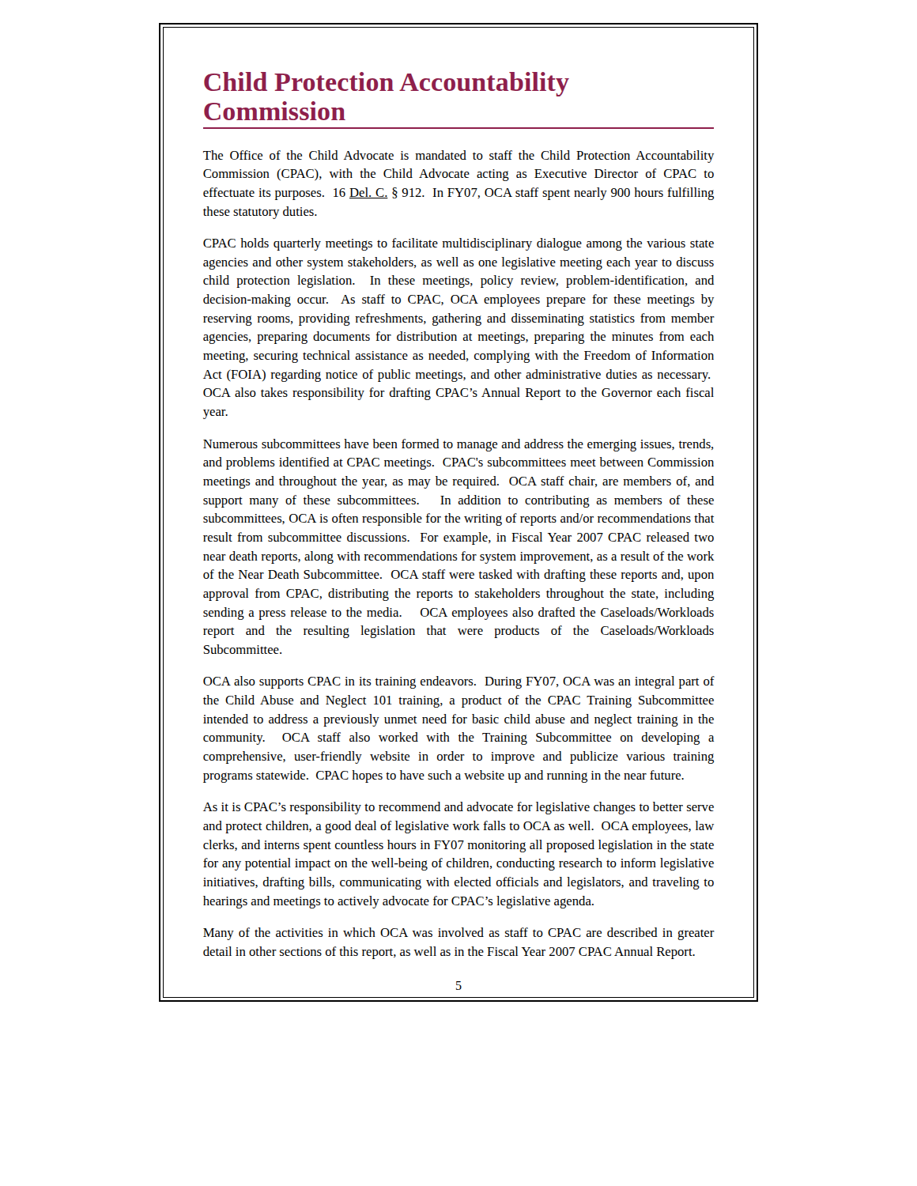Child Protection Accountability Commission
The Office of the Child Advocate is mandated to staff the Child Protection Accountability Commission (CPAC), with the Child Advocate acting as Executive Director of CPAC to effectuate its purposes. 16 Del. C. § 912. In FY07, OCA staff spent nearly 900 hours fulfilling these statutory duties.
CPAC holds quarterly meetings to facilitate multidisciplinary dialogue among the various state agencies and other system stakeholders, as well as one legislative meeting each year to discuss child protection legislation. In these meetings, policy review, problem-identification, and decision-making occur. As staff to CPAC, OCA employees prepare for these meetings by reserving rooms, providing refreshments, gathering and disseminating statistics from member agencies, preparing documents for distribution at meetings, preparing the minutes from each meeting, securing technical assistance as needed, complying with the Freedom of Information Act (FOIA) regarding notice of public meetings, and other administrative duties as necessary. OCA also takes responsibility for drafting CPAC’s Annual Report to the Governor each fiscal year.
Numerous subcommittees have been formed to manage and address the emerging issues, trends, and problems identified at CPAC meetings. CPAC's subcommittees meet between Commission meetings and throughout the year, as may be required. OCA staff chair, are members of, and support many of these subcommittees. In addition to contributing as members of these subcommittees, OCA is often responsible for the writing of reports and/or recommendations that result from subcommittee discussions. For example, in Fiscal Year 2007 CPAC released two near death reports, along with recommendations for system improvement, as a result of the work of the Near Death Subcommittee. OCA staff were tasked with drafting these reports and, upon approval from CPAC, distributing the reports to stakeholders throughout the state, including sending a press release to the media. OCA employees also drafted the Caseloads/Workloads report and the resulting legislation that were products of the Caseloads/Workloads Subcommittee.
OCA also supports CPAC in its training endeavors. During FY07, OCA was an integral part of the Child Abuse and Neglect 101 training, a product of the CPAC Training Subcommittee intended to address a previously unmet need for basic child abuse and neglect training in the community. OCA staff also worked with the Training Subcommittee on developing a comprehensive, user-friendly website in order to improve and publicize various training programs statewide. CPAC hopes to have such a website up and running in the near future.
As it is CPAC’s responsibility to recommend and advocate for legislative changes to better serve and protect children, a good deal of legislative work falls to OCA as well. OCA employees, law clerks, and interns spent countless hours in FY07 monitoring all proposed legislation in the state for any potential impact on the well-being of children, conducting research to inform legislative initiatives, drafting bills, communicating with elected officials and legislators, and traveling to hearings and meetings to actively advocate for CPAC’s legislative agenda.
Many of the activities in which OCA was involved as staff to CPAC are described in greater detail in other sections of this report, as well as in the Fiscal Year 2007 CPAC Annual Report.
5